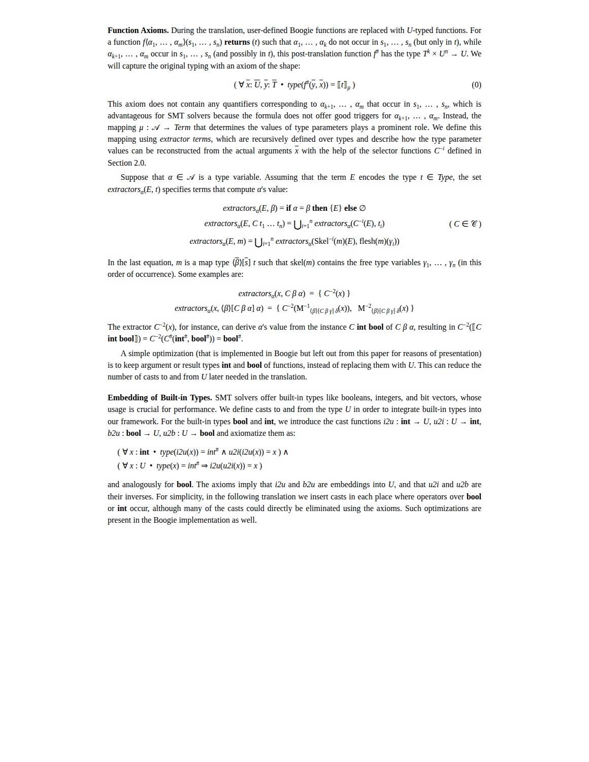Function Axioms. During the translation, user-defined Boogie functions are replaced with U-typed functions. For a function f⟨α1, … , αm⟩(s1, … , sn) returns (t) such that α1, … , αk do not occur in s1, … , sn (but only in t), while αk+1, … , αm occur in s1, … , sn (and possibly in t), this post-translation function f# has the type Tk × Un → U. We will capture the original typing with an axiom of the shape:
( ∀ x: U, y: T • type(f#(y, x)) = ⟦t⟧μ ) (0)
This axiom does not contain any quantifiers corresponding to αk+1, … , αm that occur in s1, … , sn, which is advantageous for SMT solvers because the formula does not offer good triggers for αk+1, … , αm. Instead, the mapping μ : 𝒜 → Term that determines the values of type parameters plays a prominent role. We define this mapping using extractor terms, which are recursively defined over types and describe how the type parameter values can be reconstructed from the actual arguments x with the help of the selector functions C−i defined in Section 2.0.
Suppose that α ∈ 𝒜 is a type variable. Assuming that the term E encodes the type t ∈ Type, the set extractorsα(E, t) specifies terms that compute α's value:
extractorsα(E, β) = if α = β then {E} else ∅
extractorsα(E, C t1 … tn) = ⋃i=1n extractorsα(C−i(E), ti) ( C ∈ 𝒞 )
extractorsα(E, m) = ⋃i=1n extractorsα(Skel−i(m)(E), flesh(m)(γi))
In the last equation, m is a map type ⟨β⟩[s] t such that skel(m) contains the free type variables γ1, … , γn (in this order of occurrence). Some examples are:
extractorsα(x, C β α) = { C−2(x) }
extractorsα(x, ⟨β⟩[C β α] α) = { C−2(M−1⟨β⟩[C β γ] δ(x)), M−2⟨β⟩[C β γ] δ(x) }
The extractor C−2(x), for instance, can derive α's value from the instance C int bool of C β α, resulting in C−2(⟦C int bool⟧) = C−2(C#(int#, bool#)) = bool#.
A simple optimization (that is implemented in Boogie but left out from this paper for reasons of presentation) is to keep argument or result types int and bool of functions, instead of replacing them with U. This can reduce the number of casts to and from U later needed in the translation.
Embedding of Built-in Types. SMT solvers offer built-in types like booleans, integers, and bit vectors, whose usage is crucial for performance. We define casts to and from the type U in order to integrate built-in types into our framework. For the built-in types bool and int, we introduce the cast functions i2u : int → U, u2i : U → int, b2u : bool → U, u2b : U → bool and axiomatize them as:
( ∀ x : int • type(i2u(x)) = int# ∧ u2i(i2u(x)) = x ) ∧
( ∀ x : U • type(x) = int# ⇒ i2u(u2i(x)) = x )
and analogously for bool. The axioms imply that i2u and b2u are embeddings into U, and that u2i and u2b are their inverses. For simplicity, in the following translation we insert casts in each place where operators over bool or int occur, although many of the casts could directly be eliminated using the axioms. Such optimizations are present in the Boogie implementation as well.